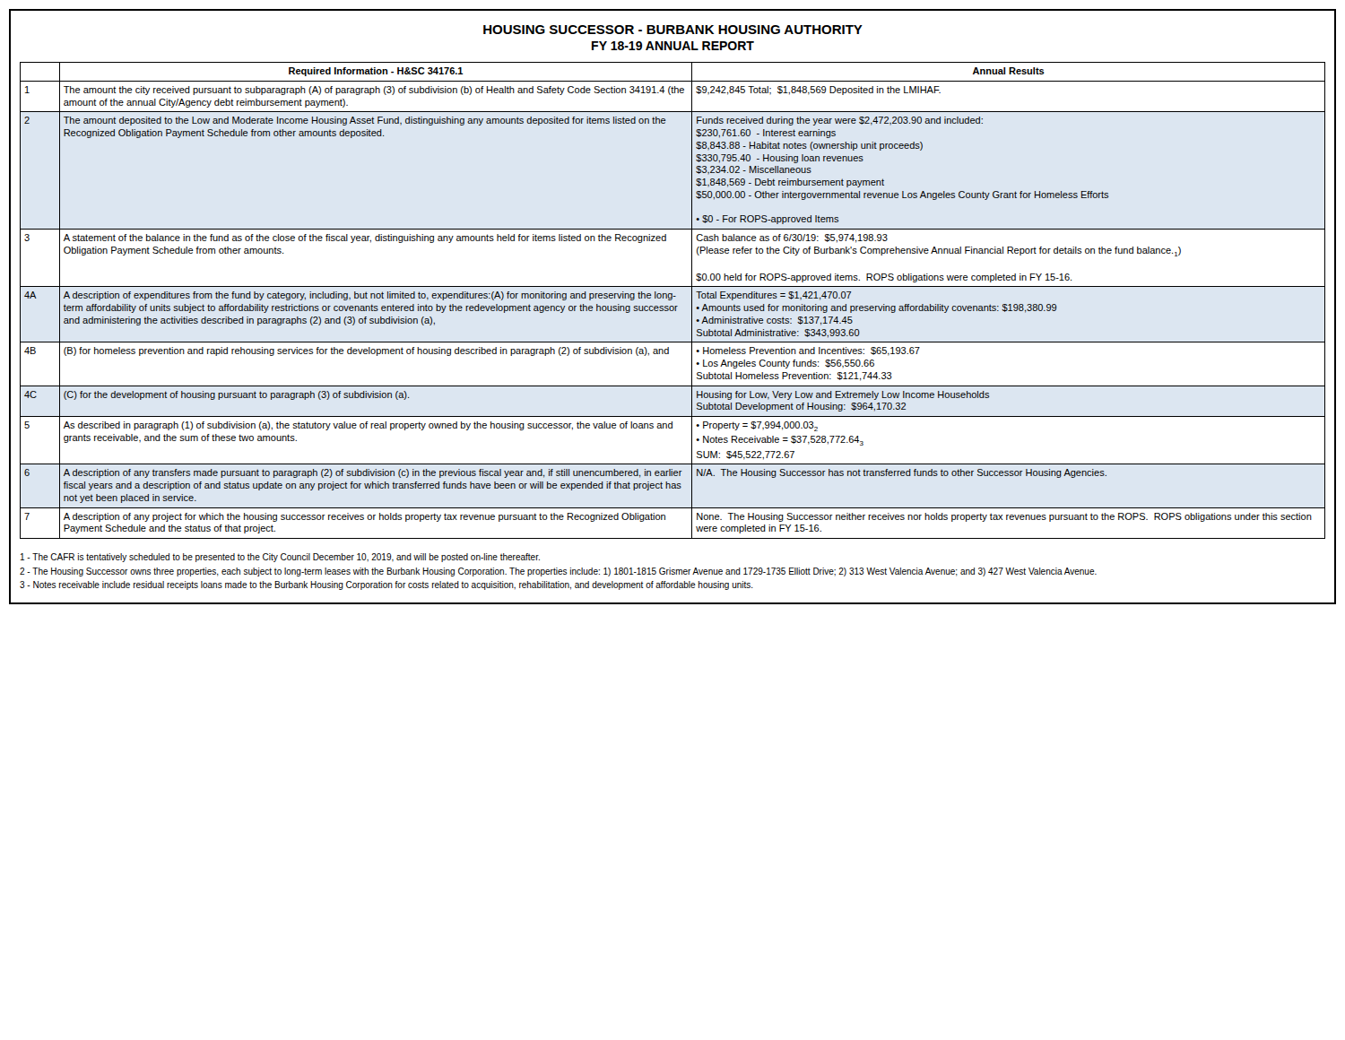HOUSING SUCCESSOR - BURBANK HOUSING AUTHORITY
FY 18-19 ANNUAL REPORT
| | Required Information - H&SC 34176.1 | Annual Results |
| --- | --- | --- |
| 1 | The amount the city received pursuant to subparagraph (A) of paragraph (3) of subdivision (b) of Health and Safety Code Section 34191.4 (the amount of the annual City/Agency debt reimbursement payment). | $9,242,845 Total; $1,848,569 Deposited in the LMIHAF. |
| 2 | The amount deposited to the Low and Moderate Income Housing Asset Fund, distinguishing any amounts deposited for items listed on the Recognized Obligation Payment Schedule from other amounts deposited. | Funds received during the year were $2,472,203.90 and included: $230,761.60 - Interest earnings $8,843.88 - Habitat notes (ownership unit proceeds) $330,795.40 - Housing loan revenues $3,234.02 - Miscellaneous $1,848,569 - Debt reimbursement payment $50,000.00 - Other intergovernmental revenue Los Angeles County Grant for Homeless Efforts • $0 - For ROPS-approved Items |
| 3 | A statement of the balance in the fund as of the close of the fiscal year, distinguishing any amounts held for items listed on the Recognized Obligation Payment Schedule from other amounts. | Cash balance as of 6/30/19: $5,974,198.93 (Please refer to the City of Burbank's Comprehensive Annual Financial Report for details on the fund balance. 1 ) $0.00 held for ROPS-approved items. ROPS obligations were completed in FY 15-16. |
| 4A | A description of expenditures from the fund by category, including, but not limited to, expenditures:(A) for monitoring and preserving the long-term affordability of units subject to affordability restrictions or covenants entered into by the redevelopment agency or the housing successor and administering the activities described in paragraphs (2) and (3) of subdivision (a), | Total Expenditures = $1,421,470.07 • Amounts used for monitoring and preserving affordability covenants: $198,380.99 • Administrative costs: $137,174.45 Subtotal Administrative: $343,993.60 |
| 4B | (B) for homeless prevention and rapid rehousing services for the development of housing described in paragraph (2) of subdivision (a), and | • Homeless Prevention and Incentives: $65,193.67 • Los Angeles County funds: $56,550.66 Subtotal Homeless Prevention: $121,744.33 |
| 4C | (C) for the development of housing pursuant to paragraph (3) of subdivision (a). | Housing for Low, Very Low and Extremely Low Income Households Subtotal Development of Housing: $964,170.32 |
| 5 | As described in paragraph (1) of subdivision (a), the statutory value of real property owned by the housing successor, the value of loans and grants receivable, and the sum of these two amounts. | • Property = $7,994,000.03 2 • Notes Receivable = $37,528,772.64 3 SUM: $45,522,772.67 |
| 6 | A description of any transfers made pursuant to paragraph (2) of subdivision (c) in the previous fiscal year and, if still unencumbered, in earlier fiscal years and a description of and status update on any project for which transferred funds have been or will be expended if that project has not yet been placed in service. | N/A. The Housing Successor has not transferred funds to other Successor Housing Agencies. |
| 7 | A description of any project for which the housing successor receives or holds property tax revenue pursuant to the Recognized Obligation Payment Schedule and the status of that project. | None. The Housing Successor neither receives nor holds property tax revenues pursuant to the ROPS. ROPS obligations under this section were completed in FY 15-16. |
1 - The CAFR is tentatively scheduled to be presented to the City Council December 10, 2019, and will be posted on-line thereafter.
2 - The Housing Successor owns three properties, each subject to long-term leases with the Burbank Housing Corporation. The properties include: 1) 1801-1815 Grismer Avenue and 1729-1735 Elliott Drive; 2) 313 West Valencia Avenue; and 3) 427 West Valencia Avenue.
3 - Notes receivable include residual receipts loans made to the Burbank Housing Corporation for costs related to acquisition, rehabilitation, and development of affordable housing units.